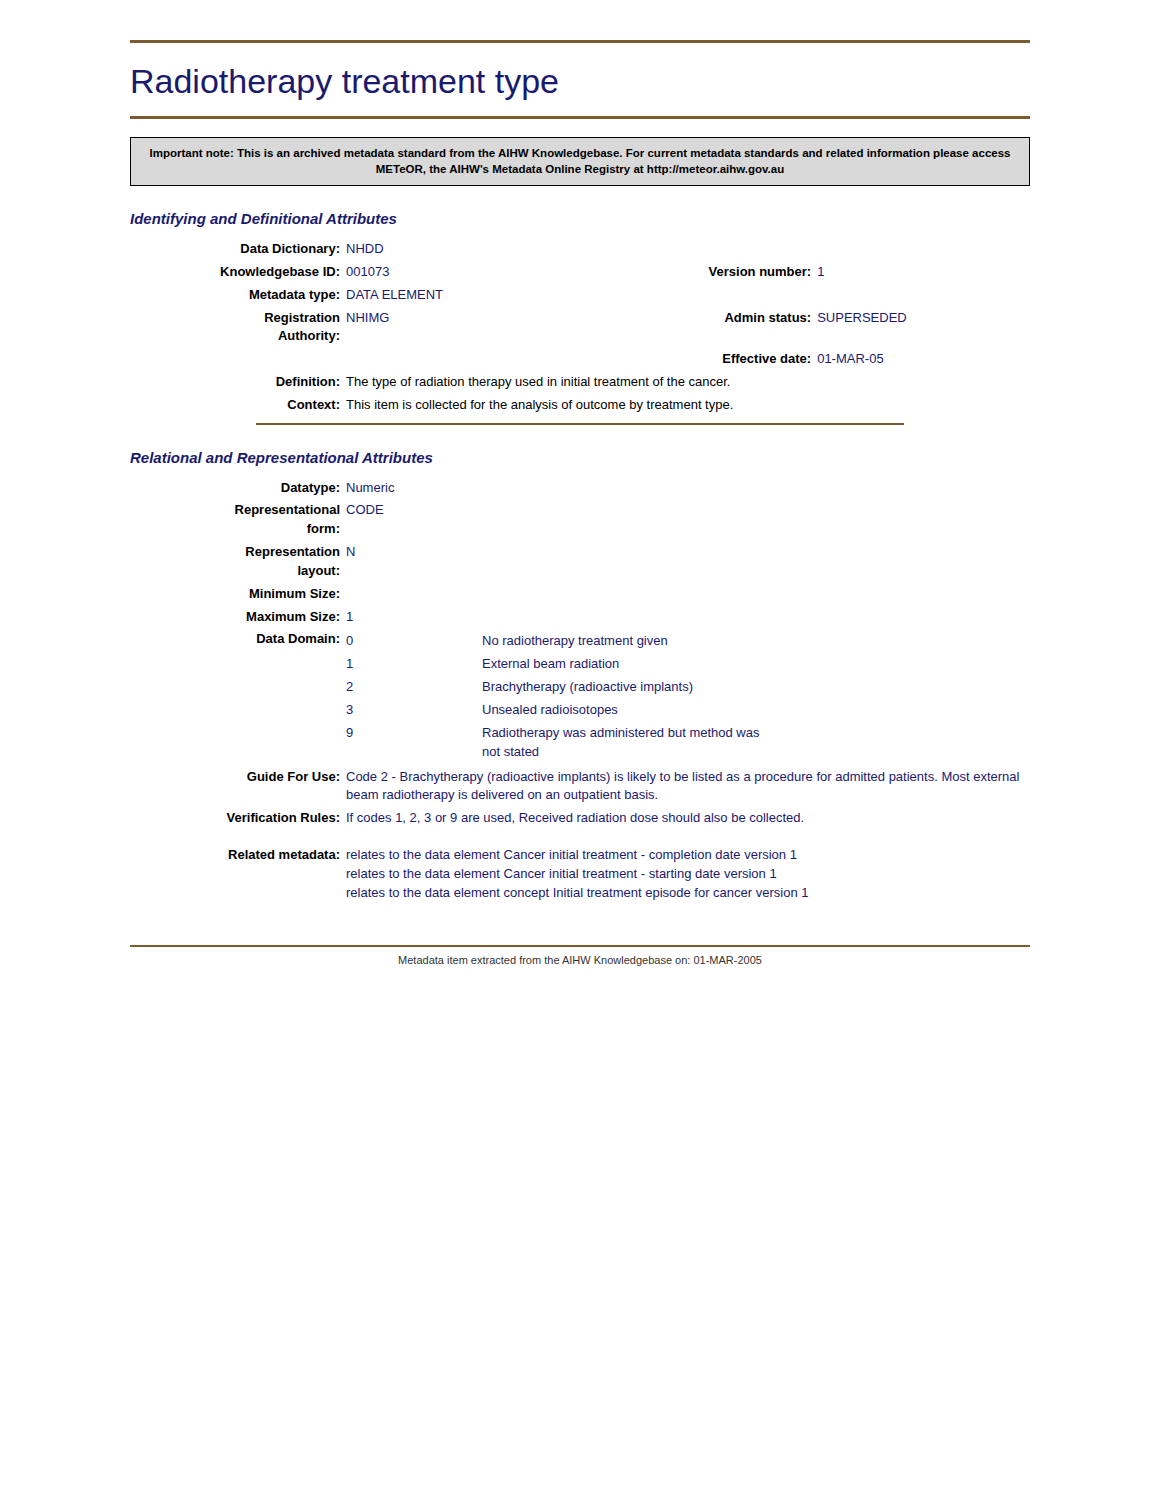Radiotherapy treatment type
Important note: This is an archived metadata standard from the AIHW Knowledgebase. For current metadata standards and related information please access METeOR, the AIHW's Metadata Online Registry at http://meteor.aihw.gov.au
Identifying and Definitional Attributes
| Data Dictionary: | NHDD | | |
| Knowledgebase ID: | 001073 | Version number: | 1 |
| Metadata type: | DATA ELEMENT | | |
| Registration Authority: | NHIMG | Admin status: | SUPERSEDED |
| | | Effective date: | 01-MAR-05 |
| Definition: | The type of radiation therapy used in initial treatment of the cancer. |
| Context: | This item is collected for the analysis of outcome by treatment type. |
Relational and Representational Attributes
| Datatype: | Numeric |
| Representational form: | CODE |
| Representation layout: | N |
| Minimum Size: | |
| Maximum Size: | 1 |
| Data Domain: | / 0 / No radiotherapy treatment given / / 1 / External beam radiation / / 2 / Brachytherapy (radioactive implants) / / 3 / Unsealed radioisotopes / / 9 / Radiotherapy was administered but method was not stated / |
| Guide For Use: | Code 2 - Brachytherapy (radioactive implants) is likely to be listed as a procedure for admitted patients. Most external beam radiotherapy is delivered on an outpatient basis. |
| Verification Rules: | If codes 1, 2, 3 or 9 are used, Received radiation dose should also be collected. |
| Related metadata: | relates to the data element Cancer initial treatment - completion date version 1 relates to the data element Cancer initial treatment - starting date version 1 relates to the data element concept Initial treatment episode for cancer version 1 |
Metadata item extracted from the AIHW Knowledgebase on: 01-MAR-2005